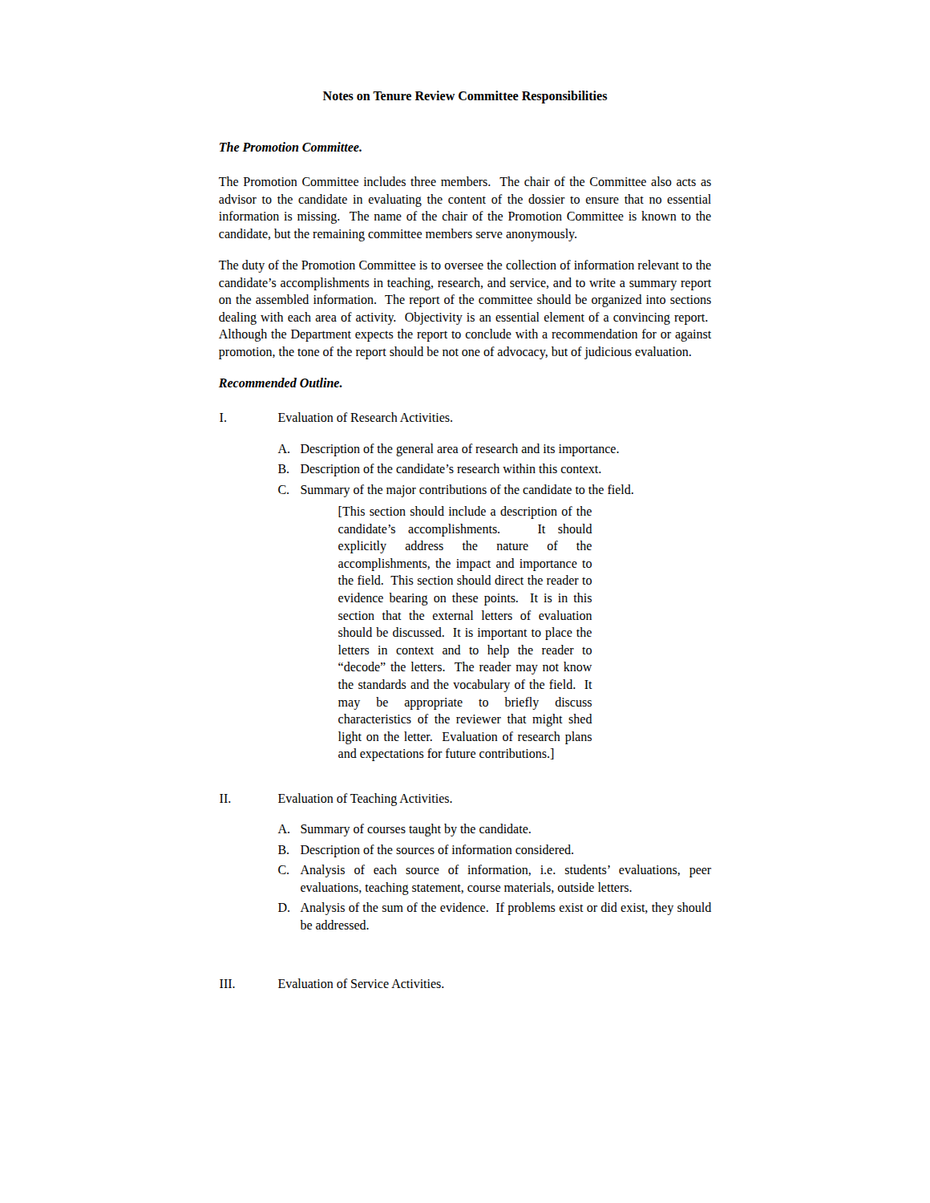Notes on Tenure Review Committee Responsibilities
The Promotion Committee.
The Promotion Committee includes three members. The chair of the Committee also acts as advisor to the candidate in evaluating the content of the dossier to ensure that no essential information is missing. The name of the chair of the Promotion Committee is known to the candidate, but the remaining committee members serve anonymously.
The duty of the Promotion Committee is to oversee the collection of information relevant to the candidate’s accomplishments in teaching, research, and service, and to write a summary report on the assembled information. The report of the committee should be organized into sections dealing with each area of activity. Objectivity is an essential element of a convincing report. Although the Department expects the report to conclude with a recommendation for or against promotion, the tone of the report should be not one of advocacy, but of judicious evaluation.
Recommended Outline.
I.
Evaluation of Research Activities.
A. Description of the general area of research and its importance.
B. Description of the candidate’s research within this context.
C. Summary of the major contributions of the candidate to the field.
[This section should include a description of the candidate’s accomplishments. It should explicitly address the nature of the accomplishments, the impact and importance to the field. This section should direct the reader to evidence bearing on these points. It is in this section that the external letters of evaluation should be discussed. It is important to place the letters in context and to help the reader to “decode” the letters. The reader may not know the standards and the vocabulary of the field. It may be appropriate to briefly discuss characteristics of the reviewer that might shed light on the letter. Evaluation of research plans and expectations for future contributions.]
II.
Evaluation of Teaching Activities.
A. Summary of courses taught by the candidate.
B. Description of the sources of information considered.
C. Analysis of each source of information, i.e. students’ evaluations, peer evaluations, teaching statement, course materials, outside letters.
D. Analysis of the sum of the evidence. If problems exist or did exist, they should be addressed.
III.
Evaluation of Service Activities.